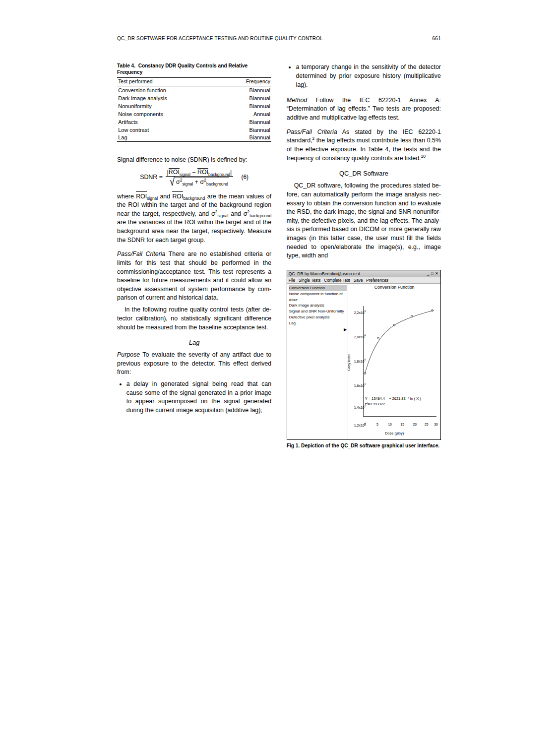QC_DR Software for Acceptance Testing and Routine Quality Control 661
Table 4. Constancy DDR Quality Controls and Relative Frequency
| Test performed | Frequency |
| --- | --- |
| Conversion function | Biannual |
| Dark image analysis | Biannual |
| Nonuniformity | Biannual |
| Noise components | Annual |
| Artifacts | Biannual |
| Low contrast | Biannual |
| Lag | Biannual |
Signal difference to noise (SDNR) is defined by:
SDNR = |ROIsignal − ROIbackground| √σ2signal + σ2background
(6)
where ROIsignal and ROIbackground are the mean values of the ROI within the target and of the background region near the target, respectively, and σ2signal and σ2background are the variances of the ROI within the target and of the background area near the target, respectively. Measure the SDNR for each target group.
Pass/Fail Criteria There are no established criteria or limits for this test that should be performed in the commissioning/acceptance test. This test represents a baseline for future measurements and it could allow an objective assessment of system performance by comparison of current and historical data.
In the following routine quality control tests (after detector calibration), no statistically significant difference should be measured from the baseline acceptance test.
Lag
Purpose To evaluate the severity of any artifact due to previous exposure to the detector. This effect derived from:
a delay in generated signal being read that can cause some of the signal generated in a prior image to appear superimposed on the signal generated during the current image acquisition (additive lag);
a temporary change in the sensitivity of the detector determined by prior exposure history (multiplicative lag).
Method Follow the IEC 62220-1 Annex A: “Determination of lag effects.” Two tests are proposed: additive and multiplicative lag effects test.
Pass/Fail Criteria As stated by the IEC 62220-1 standard,2 the lag effects must contribute less than 0.5% of the effective exposure. In Table 4, the tests and the frequency of constancy quality controls are listed.10
QC_DR Software
QC_DR software, following the procedures stated before, can automatically perform the image analysis necessary to obtain the conversion function and to evaluate the RSD, the dark image, the signal and SNR nonuniformity, the defective pixels, and the lag effects. The analysis is performed based on DICOM or more generally raw images (in this latter case, the user must fill the fields needed to open/elaborate the image(s), e.g., image type, width and
QC_DR by MarcoBertolini@asmn.re.it _ □ ✕
File Single Tests Complete Test Save Preferences
Conversion Function
Noise component in function of dose
Dark image analysis
Signal and SNR Non-Uniformity
Defective pixel analysis
Lag
▶
Conversion Function
2,2x104 2,0x104 1,8x104 1,6x104 1,4x104 1,2x104 0 5 10 15 20 25 30
Grey level
Dose (µGy)
Y = 13484.4 + 2621.83 * ln ( X )
r2=0.993322
Fig 1. Depiction of the QC_DR software graphical user interface.